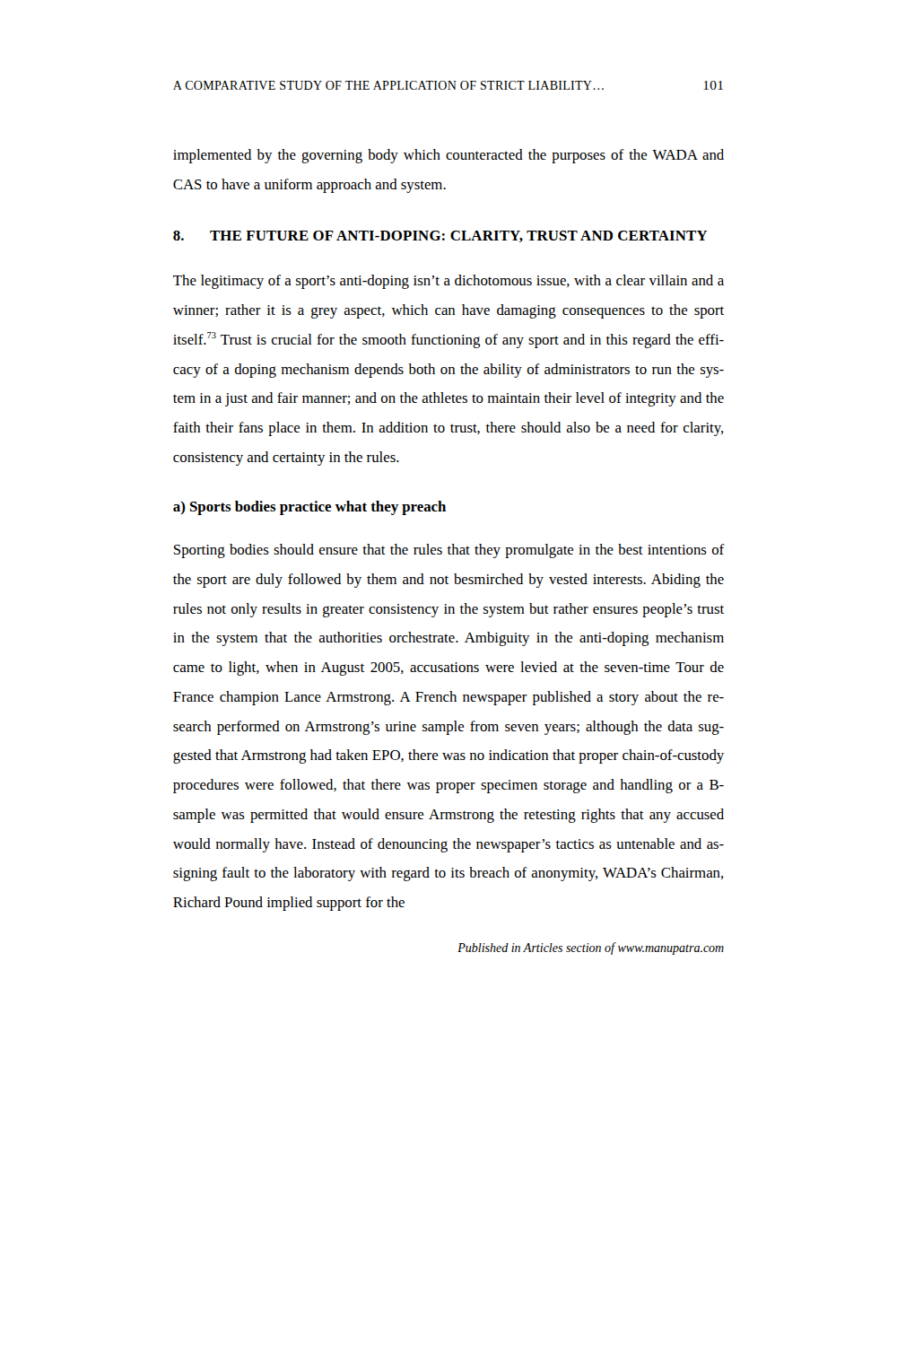A comparative study of the application of strict liability… 101
implemented by the governing body which counteracted the purposes of the WADA and CAS to have a uniform approach and system.
8. THE FUTURE OF ANTI-DOPING: CLARITY, TRUST AND CERTAINTY
The legitimacy of a sport’s anti-doping isn’t a dichotomous issue, with a clear villain and a winner; rather it is a grey aspect, which can have damaging consequences to the sport itself.73 Trust is crucial for the smooth functioning of any sport and in this regard the efficacy of a doping mechanism depends both on the ability of administrators to run the system in a just and fair manner; and on the athletes to maintain their level of integrity and the faith their fans place in them. In addition to trust, there should also be a need for clarity, consistency and certainty in the rules.
a) Sports bodies practice what they preach
Sporting bodies should ensure that the rules that they promulgate in the best intentions of the sport are duly followed by them and not besmirched by vested interests. Abiding the rules not only results in greater consistency in the system but rather ensures people’s trust in the system that the authorities orchestrate. Ambiguity in the anti-doping mechanism came to light, when in August 2005, accusations were levied at the seven-time Tour de France champion Lance Armstrong. A French newspaper published a story about the research performed on Armstrong’s urine sample from seven years; although the data suggested that Armstrong had taken EPO, there was no indication that proper chain-of-custody procedures were followed, that there was proper specimen storage and handling or a B-sample was permitted that would ensure Armstrong the retesting rights that any accused would normally have. Instead of denouncing the newspaper’s tactics as untenable and assigning fault to the laboratory with regard to its breach of anonymity, WADA’s Chairman, Richard Pound implied support for the
Published in Articles section of www.manupatra.com